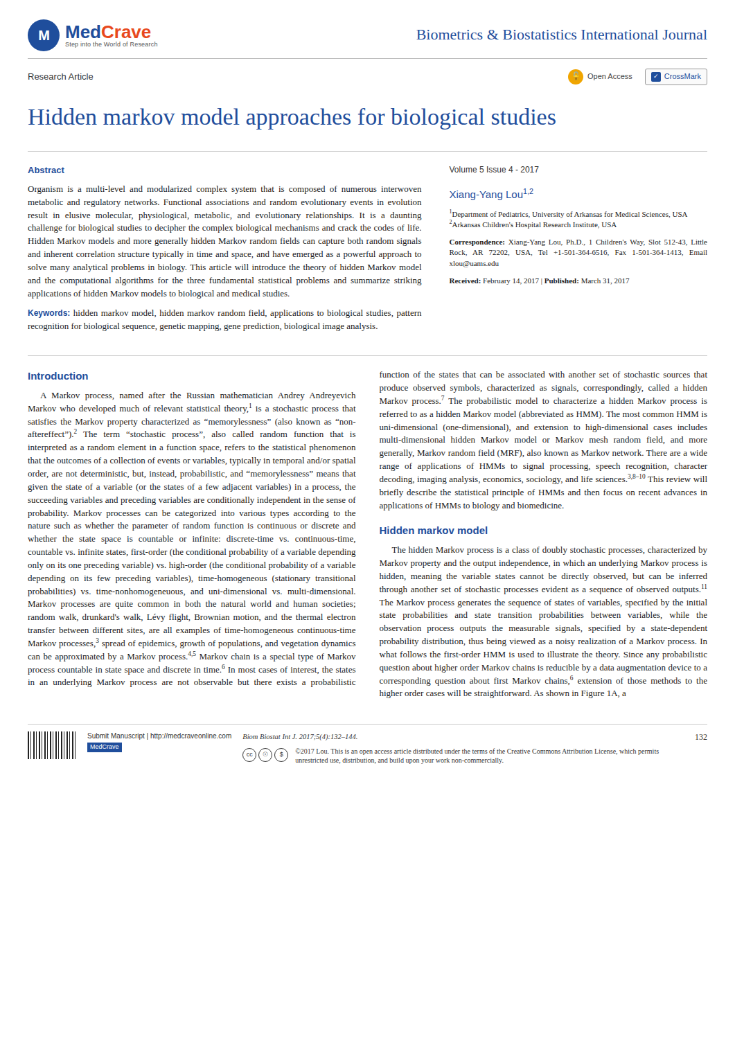M
MedCrave
Step into the World of Research
Biometrics & Biostatistics International Journal
Research Article
🔓Open Access
✓CrossMark
Hidden markov model approaches for biological studies
Abstract
Organism is a multi-level and modularized complex system that is composed of numerous interwoven metabolic and regulatory networks. Functional associations and random evolutionary events in evolution result in elusive molecular, physiological, metabolic, and evolutionary relationships. It is a daunting challenge for biological studies to decipher the complex biological mechanisms and crack the codes of life. Hidden Markov models and more generally hidden Markov random fields can capture both random signals and inherent correlation structure typically in time and space, and have emerged as a powerful approach to solve many analytical problems in biology. This article will introduce the theory of hidden Markov model and the computational algorithms for the three fundamental statistical problems and summarize striking applications of hidden Markov models to biological and medical studies.
Keywords: hidden markov model, hidden markov random field, applications to biological studies, pattern recognition for biological sequence, genetic mapping, gene prediction, biological image analysis.
Volume 5 Issue 4 - 2017
Xiang-Yang Lou1,2
1Department of Pediatrics, University of Arkansas for Medical Sciences, USA
2Arkansas Children's Hospital Research Institute, USA
Correspondence: Xiang-Yang Lou, Ph.D., 1 Children's Way, Slot 512-43, Little Rock, AR 72202, USA, Tel +1-501-364-6516, Fax 1-501-364-1413, Email xlou@uams.edu
Received: February 14, 2017 | Published: March 31, 2017
Introduction
A Markov process, named after the Russian mathematician Andrey Andreyevich Markov who developed much of relevant statistical theory,1 is a stochastic process that satisfies the Markov property characterized as “memorylessness” (also known as “non-aftereffect”).2 The term “stochastic process”, also called random function that is interpreted as a random element in a function space, refers to the statistical phenomenon that the outcomes of a collection of events or variables, typically in temporal and/or spatial order, are not deterministic, but, instead, probabilistic, and “memorylessness” means that given the state of a variable (or the states of a few adjacent variables) in a process, the succeeding variables and preceding variables are conditionally independent in the sense of probability. Markov processes can be categorized into various types according to the nature such as whether the parameter of random function is continuous or discrete and whether the state space is countable or infinite: discrete-time vs. continuous-time, countable vs. infinite states, first-order (the conditional probability of a variable depending only on its one preceding variable) vs. high-order (the conditional probability of a variable depending on its few preceding variables), time-homogeneous (stationary transitional probabilities) vs. time-nonhomogeneuous, and uni-dimensional vs. multi-dimensional. Markov processes are quite common in both the natural world and human societies; random walk, drunkard's walk, Lévy flight, Brownian motion, and the thermal electron transfer between different sites, are all examples of time-homogeneous continuous-time Markov processes,3 spread of epidemics, growth of populations, and vegetation dynamics can be approximated by a Markov process.4,5 Markov chain is a special type of Markov process countable in state space and discrete in time.6 In most cases of interest, the states in an underlying Markov process are not observable but there exists a probabilistic function of the states that can be associated with another set of stochastic sources that produce observed symbols, characterized as signals, correspondingly, called a hidden Markov process.7 The probabilistic model to characterize a hidden Markov process is referred to as a hidden Markov model (abbreviated as HMM). The most common HMM is uni-dimensional (one-dimensional), and extension to high-dimensional cases includes multi-dimensional hidden Markov model or Markov mesh random field, and more generally, Markov random field (MRF), also known as Markov network. There are a wide range of applications of HMMs to signal processing, speech recognition, character decoding, imaging analysis, economics, sociology, and life sciences.3,8–10 This review will briefly describe the statistical principle of HMMs and then focus on recent advances in applications of HMMs to biology and biomedicine.
Hidden markov model
The hidden Markov process is a class of doubly stochastic processes, characterized by Markov property and the output independence, in which an underlying Markov process is hidden, meaning the variable states cannot be directly observed, but can be inferred through another set of stochastic processes evident as a sequence of observed outputs.11 The Markov process generates the sequence of states of variables, specified by the initial state probabilities and state transition probabilities between variables, while the observation process outputs the measurable signals, specified by a state-dependent probability distribution, thus being viewed as a noisy realization of a Markov process. In what follows the first-order HMM is used to illustrate the theory. Since any probabilistic question about higher order Markov chains is reducible by a data augmentation device to a corresponding question about first Markov chains,6 extension of those methods to the higher order cases will be straightforward. As shown in Figure 1A, a
Submit Manuscript | http://medcraveonline.com
MedCrave
Biom Biostat Int J. 2017;5(4):132–144.
cc
☉
$
©2017 Lou. This is an open access article distributed under the terms of the Creative Commons Attribution License, which permits unrestricted use, distribution, and build upon your work non-commercially.
132